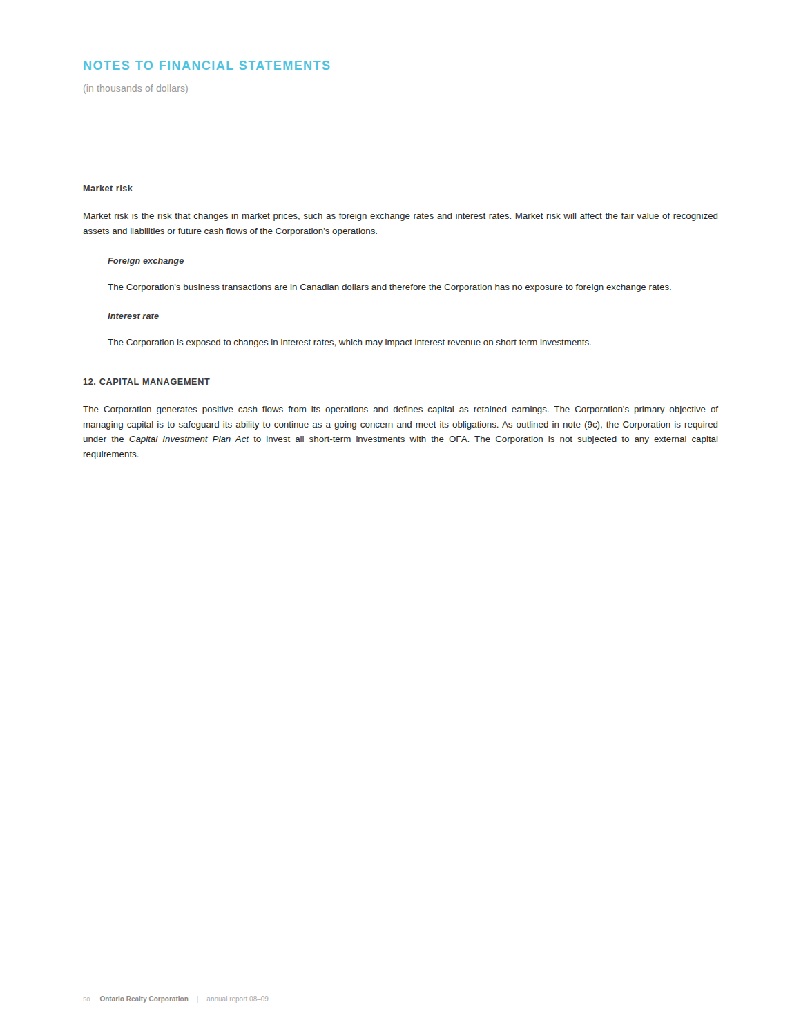NOTES TO FINANCIAL STATEMENTS
(in thousands of dollars)
Market risk
Market risk is the risk that changes in market prices, such as foreign exchange rates and interest rates. Market risk will affect the fair value of recognized assets and liabilities or future cash flows of the Corporation's operations.
Foreign exchange
The Corporation's business transactions are in Canadian dollars and therefore the Corporation has no exposure to foreign exchange rates.
Interest rate
The Corporation is exposed to changes in interest rates, which may impact interest revenue on short term investments.
12. CAPITAL MANAGEMENT
The Corporation generates positive cash flows from its operations and defines capital as retained earnings. The Corporation's primary objective of managing capital is to safeguard its ability to continue as a going concern and meet its obligations. As outlined in note (9c), the Corporation is required under the Capital Investment Plan Act to invest all short-term investments with the OFA. The Corporation is not subjected to any external capital requirements.
50 Ontario Realty Corporation | annual report 08–09